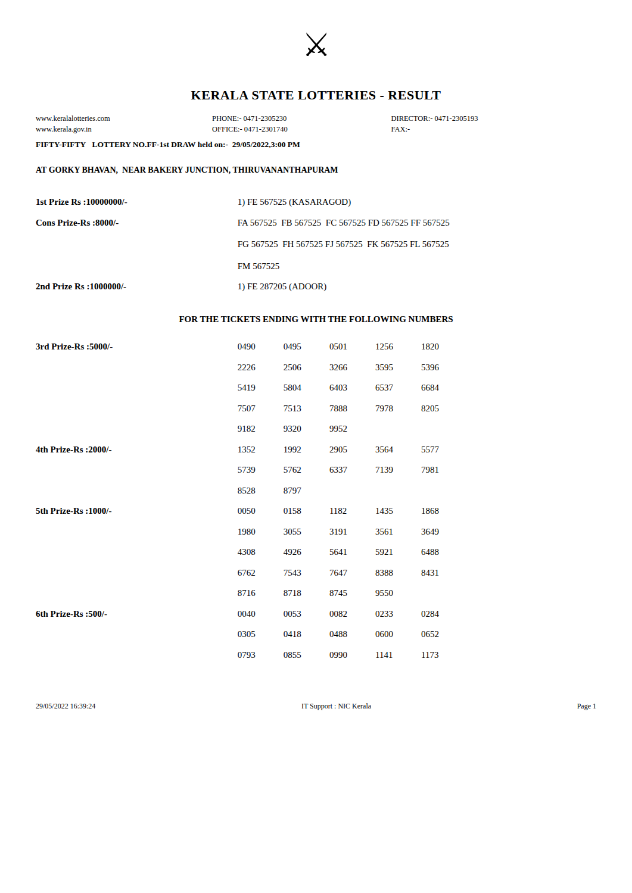KERALA STATE LOTTERIES - RESULT
| www.keralalotteries.com | PHONE:- 0471-2305230 | DIRECTOR:- 0471-2305193 |
| www.kerala.gov.in | OFFICE:- 0471-2301740 | FAX:- |
FIFTY-FIFTY LOTTERY NO.FF-1st DRAW held on:- 29/05/2022,3:00 PM
AT GORKY BHAVAN, NEAR BAKERY JUNCTION, THIRUVANANTHAPURAM
| 1st Prize Rs :10000000/- | 1) FE 567525 (KASARAGOD) |
| Cons Prize-Rs :8000/- | FA 567525 FB 567525 FC 567525 FD 567525 FF 567525 FG 567525 FH 567525 FJ 567525 FK 567525 FL 567525 FM 567525 |
| 2nd Prize Rs :1000000/- | 1) FE 287205 (ADOOR) |
FOR THE TICKETS ENDING WITH THE FOLLOWING NUMBERS
3rd Prize-Rs :5000/-
| 0490 | 0495 | 0501 | 1256 | 1820 |
| 2226 | 2506 | 3266 | 3595 | 5396 |
| 5419 | 5804 | 6403 | 6537 | 6684 |
| 7507 | 7513 | 7888 | 7978 | 8205 |
| 9182 | 9320 | 9952 | | |
4th Prize-Rs :2000/-
| 1352 | 1992 | 2905 | 3564 | 5577 |
| 5739 | 5762 | 6337 | 7139 | 7981 |
| 8528 | 8797 | | | |
5th Prize-Rs :1000/-
| 0050 | 0158 | 1182 | 1435 | 1868 |
| 1980 | 3055 | 3191 | 3561 | 3649 |
| 4308 | 4926 | 5641 | 5921 | 6488 |
| 6762 | 7543 | 7647 | 8388 | 8431 |
| 8716 | 8718 | 8745 | 9550 | |
6th Prize-Rs :500/-
| 0040 | 0053 | 0082 | 0233 | 0284 |
| 0305 | 0418 | 0488 | 0600 | 0652 |
| 0793 | 0855 | 0990 | 1141 | 1173 |
29/05/2022 16:39:24 IT Support : NIC Kerala Page 1